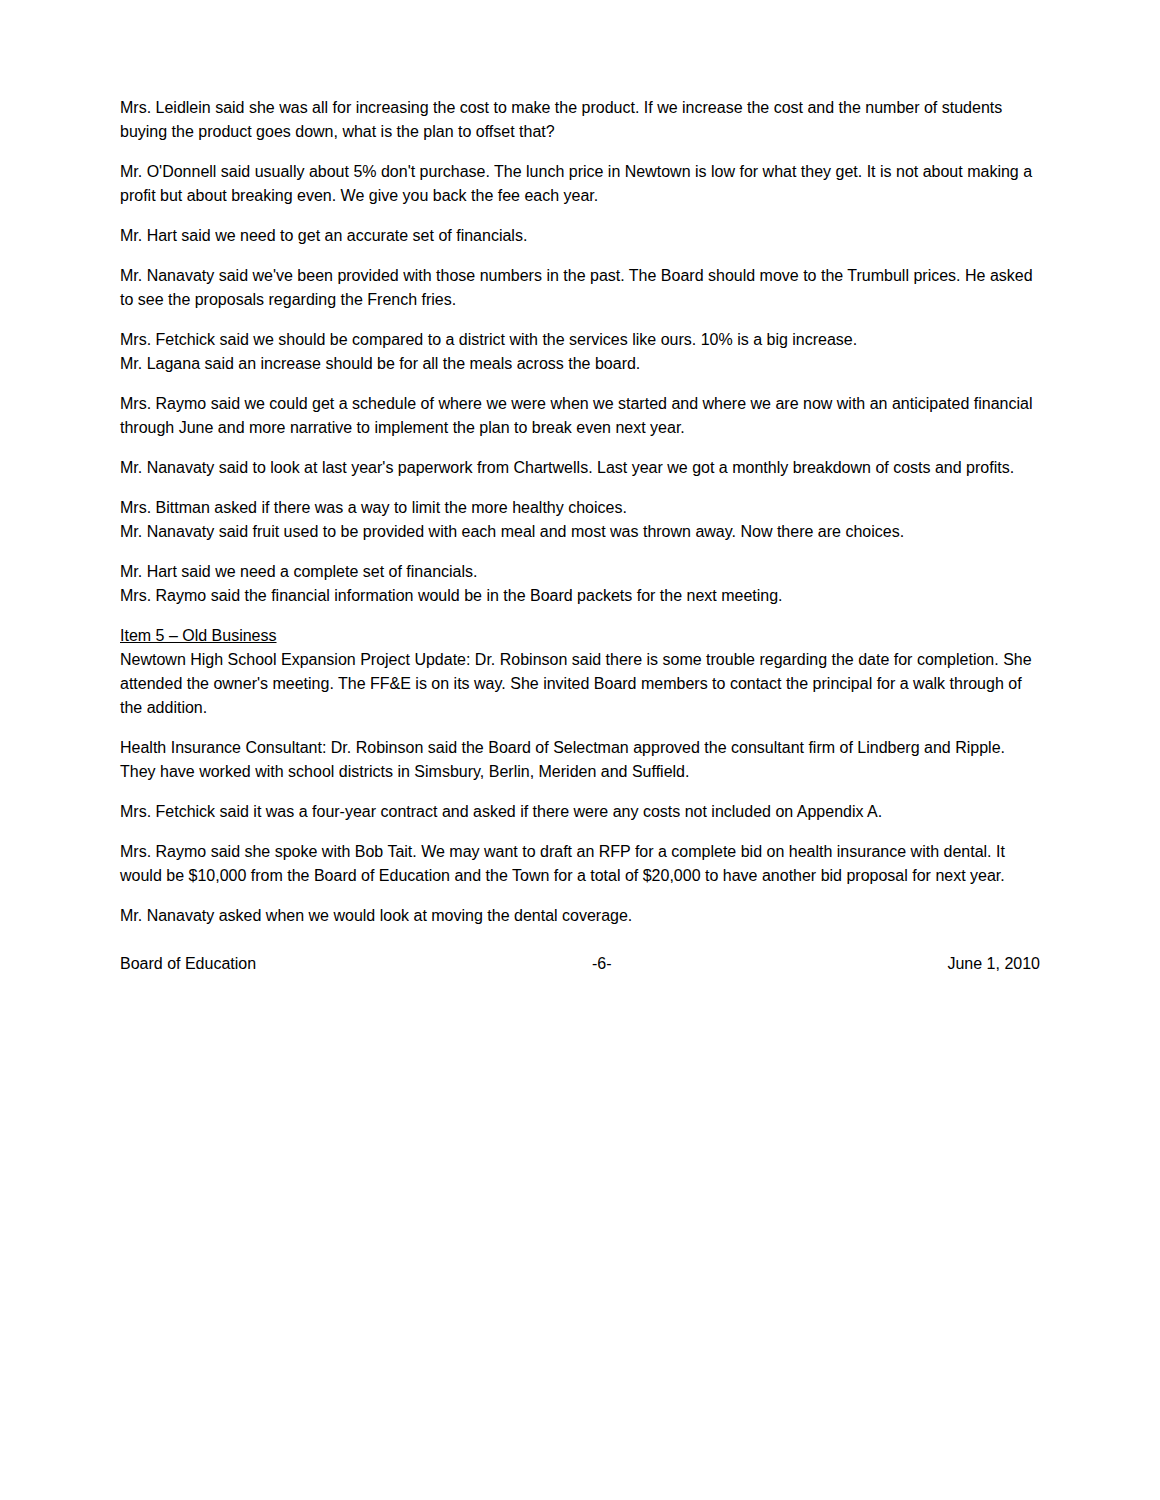Mrs. Leidlein said she was all for increasing the cost to make the product. If we increase the cost and the number of students buying the product goes down, what is the plan to offset that?
Mr. O'Donnell said usually about 5% don't purchase. The lunch price in Newtown is low for what they get. It is not about making a profit but about breaking even. We give you back the fee each year.
Mr. Hart said we need to get an accurate set of financials.
Mr. Nanavaty said we've been provided with those numbers in the past. The Board should move to the Trumbull prices. He asked to see the proposals regarding the French fries.
Mrs. Fetchick said we should be compared to a district with the services like ours. 10% is a big increase.
Mr. Lagana said an increase should be for all the meals across the board.
Mrs. Raymo said we could get a schedule of where we were when we started and where we are now with an anticipated financial through June and more narrative to implement the plan to break even next year.
Mr. Nanavaty said to look at last year's paperwork from Chartwells. Last year we got a monthly breakdown of costs and profits.
Mrs. Bittman asked if there was a way to limit the more healthy choices.
Mr. Nanavaty said fruit used to be provided with each meal and most was thrown away. Now there are choices.
Mr. Hart said we need a complete set of financials.
Mrs. Raymo said the financial information would be in the Board packets for the next meeting.
Item 5 – Old Business
Newtown High School Expansion Project Update: Dr. Robinson said there is some trouble regarding the date for completion. She attended the owner's meeting. The FF&E is on its way. She invited Board members to contact the principal for a walk through of the addition.
Health Insurance Consultant: Dr. Robinson said the Board of Selectman approved the consultant firm of Lindberg and Ripple. They have worked with school districts in Simsbury, Berlin, Meriden and Suffield.
Mrs. Fetchick said it was a four-year contract and asked if there were any costs not included on Appendix A.
Mrs. Raymo said she spoke with Bob Tait. We may want to draft an RFP for a complete bid on health insurance with dental. It would be $10,000 from the Board of Education and the Town for a total of $20,000 to have another bid proposal for next year.
Mr. Nanavaty asked when we would look at moving the dental coverage.
Board of Education -6- June 1, 2010